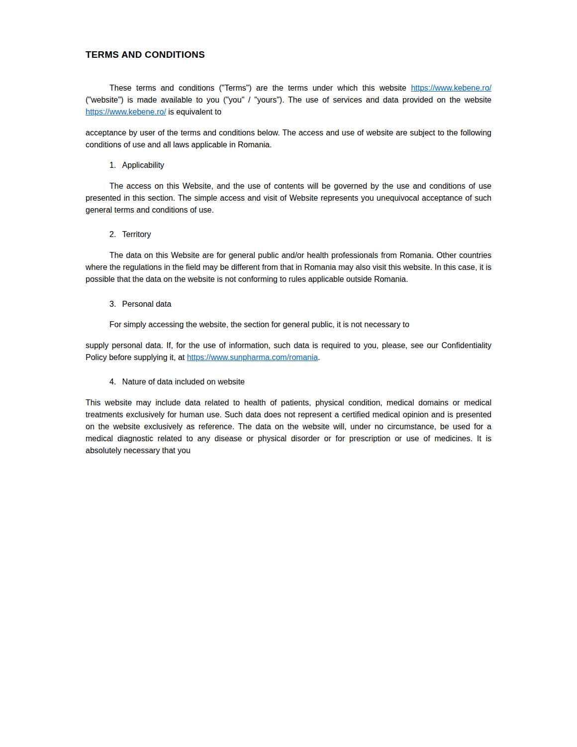TERMS AND CONDITIONS
These terms and conditions ("Terms") are the terms under which this website https://www.kebene.ro/ ("website") is made available to you ("you" / "yours"). The use of services and data provided on the website https://www.kebene.ro/ is equivalent to
acceptance by user of the terms and conditions below. The access and use of website are subject to the following conditions of use and all laws applicable in Romania.
Applicability
The access on this Website, and the use of contents will be governed by the use and conditions of use presented in this section. The simple access and visit of Website represents you unequivocal acceptance of such general terms and conditions of use.
Territory
The data on this Website are for general public and/or health professionals from Romania. Other countries where the regulations in the field may be different from that in Romania may also visit this website. In this case, it is possible that the data on the website is not conforming to rules applicable outside Romania.
Personal data
For simply accessing the website, the section for general public, it is not necessary to
supply personal data. If, for the use of information, such data is required to you, please, see our Confidentiality Policy before supplying it, at https://www.sunpharma.com/romania.
Nature of data included on website
This website may include data related to health of patients, physical condition, medical domains or medical treatments exclusively for human use. Such data does not represent a certified medical opinion and is presented on the website exclusively as reference. The data on the website will, under no circumstance, be used for a medical diagnostic related to any disease or physical disorder or for prescription or use of medicines. It is absolutely necessary that you